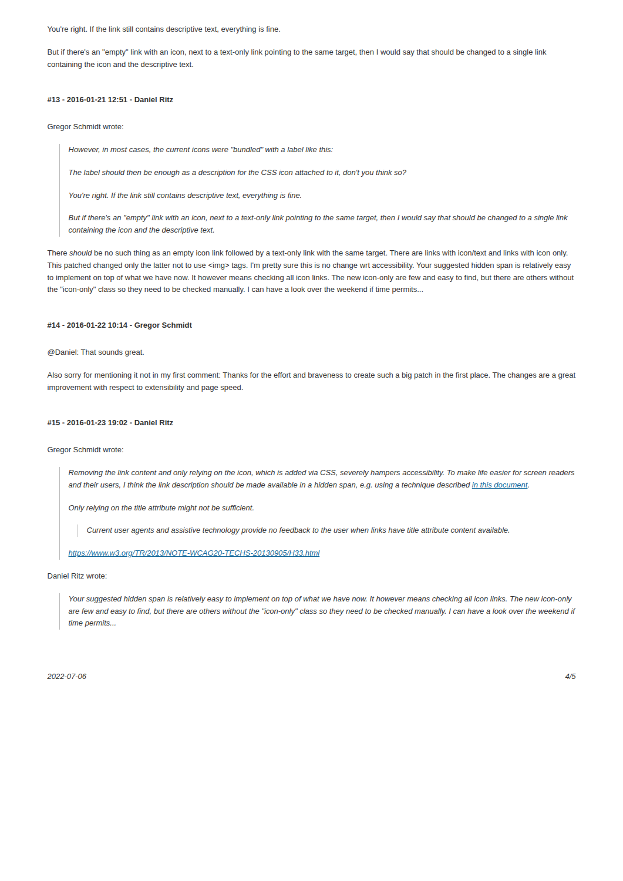You're right. If the link still contains descriptive text, everything is fine.
But if there's an "empty" link with an icon, next to a text-only link pointing to the same target, then I would say that should be changed to a single link containing the icon and the descriptive text.
#13 - 2016-01-21 12:51 - Daniel Ritz
Gregor Schmidt wrote:
However, in most cases, the current icons were "bundled" with a label like this:
The label should then be enough as a description for the CSS icon attached to it, don't you think so?
You're right. If the link still contains descriptive text, everything is fine.
But if there's an "empty" link with an icon, next to a text-only link pointing to the same target, then I would say that should be changed to a single link containing the icon and the descriptive text.
There should be no such thing as an empty icon link followed by a text-only link with the same target. There are links with icon/text and links with icon only. This patched changed only the latter not to use <img> tags. I'm pretty sure this is no change wrt accessibility. Your suggested hidden span is relatively easy to implement on top of what we have now. It however means checking all icon links. The new icon-only are few and easy to find, but there are others without the "icon-only" class so they need to be checked manually. I can have a look over the weekend if time permits...
#14 - 2016-01-22 10:14 - Gregor Schmidt
@Daniel: That sounds great.
Also sorry for mentioning it not in my first comment: Thanks for the effort and braveness to create such a big patch in the first place. The changes are a great improvement with respect to extensibility and page speed.
#15 - 2016-01-23 19:02 - Daniel Ritz
Gregor Schmidt wrote:
Removing the link content and only relying on the icon, which is added via CSS, severely hampers accessibility. To make life easier for screen readers and their users, I think the link description should be made available in a hidden span, e.g. using a technique described in this document.
Only relying on the title attribute might not be sufficient.
Current user agents and assistive technology provide no feedback to the user when links have title attribute content available.
https://www.w3.org/TR/2013/NOTE-WCAG20-TECHS-20130905/H33.html
Daniel Ritz wrote:
Your suggested hidden span is relatively easy to implement on top of what we have now. It however means checking all icon links. The new icon-only are few and easy to find, but there are others without the "icon-only" class so they need to be checked manually. I can have a look over the weekend if time permits...
2022-07-06 4/5